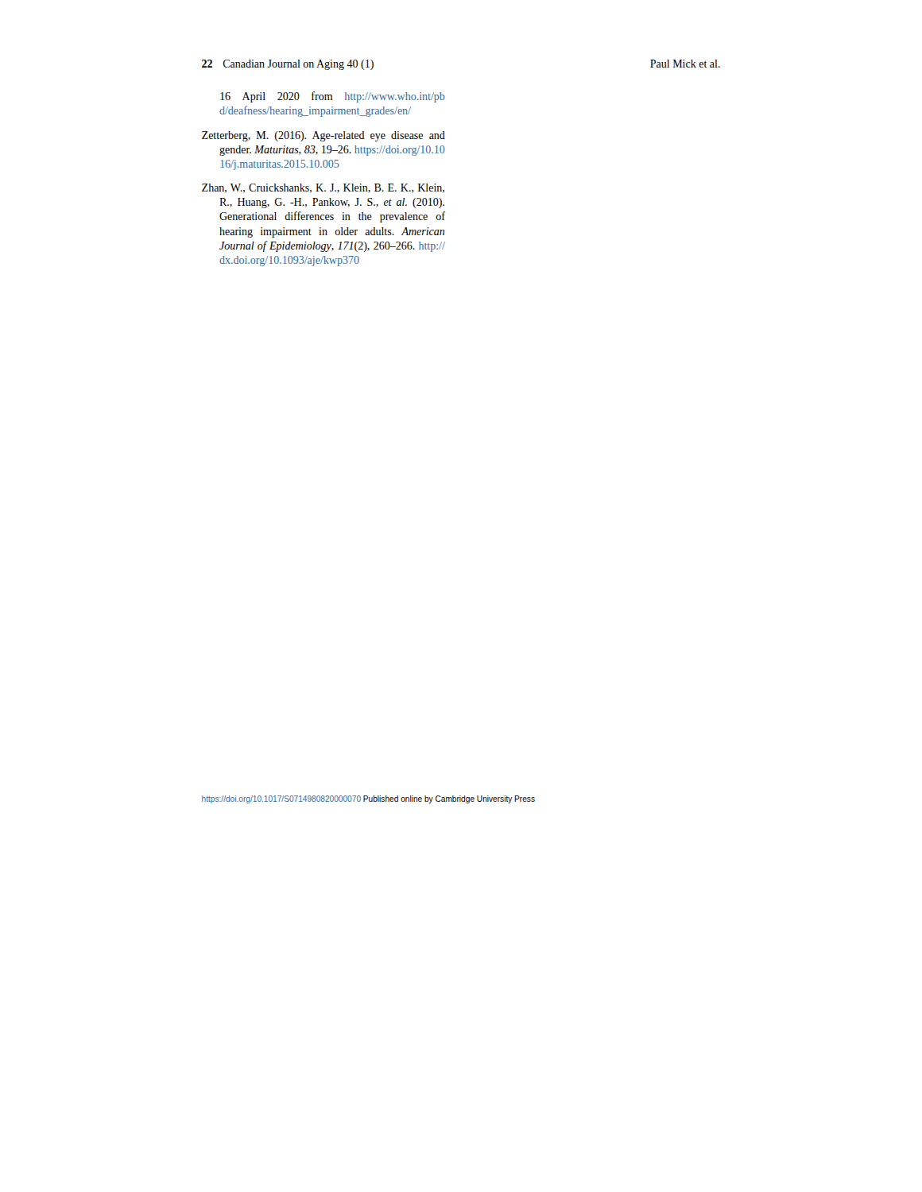22 Canadian Journal on Aging 40 (1)
Paul Mick et al.
16 April 2020 from http://www.who.int/pbd/deafness/hearing_impairment_grades/en/
Zetterberg, M. (2016). Age-related eye disease and gender. Maturitas, 83, 19–26. https://doi.org/10.1016/j.maturitas.2015.10.005
Zhan, W., Cruickshanks, K. J., Klein, B. E. K., Klein, R., Huang, G. -H., Pankow, J. S., et al. (2010). Generational differences in the prevalence of hearing impairment in older adults. American Journal of Epidemiology, 171(2), 260–266. http://dx.doi.org/10.1093/aje/kwp370
https://doi.org/10.1017/S0714980820000070 Published online by Cambridge University Press